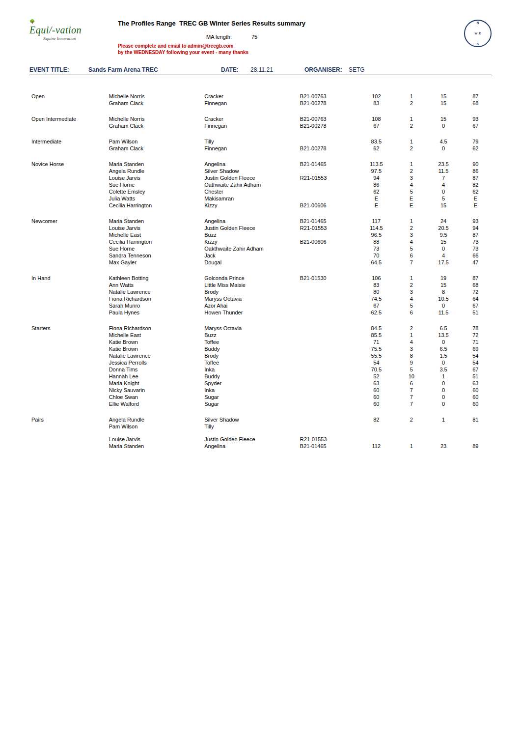🌳
Equi/-vation
Equine Innovation
The Profiles Range TREC GB Winter Series Results summary
MA length:75
Please complete and email to admin@trecgb.com
by the WEDNESDAY following your event - many thanks
W E
EVENT TITLE:
Sands Farm Arena TREC
DATE:
28.11.21
ORGANISER:
SETG
| Open | Michelle Norris | Cracker | B21-00763 | 102 | 1 | 15 | 87 |
| | Graham Clack | Finnegan | B21-00278 | 83 | 2 | 15 | 68 |
| Open Intermediate | Michelle Norris | Cracker | B21-00763 | 108 | 1 | 15 | 93 |
| | Graham Clack | Finnegan | B21-00278 | 67 | 2 | 0 | 67 |
| Intermediate | Pam Wilson | Tilly | | 83.5 | 1 | 4.5 | 79 |
| | Graham Clack | Finnegan | B21-00278 | 62 | 2 | 0 | 62 |
| Novice Horse | Maria Standen | Angelina | B21-01465 | 113.5 | 1 | 23.5 | 90 |
| | Angela Rundle | Silver Shadow | | 97.5 | 2 | 11.5 | 86 |
| | Louise Jarvis | Justin Golden Fleece | R21-01553 | 94 | 3 | 7 | 87 |
| | Sue Horne | Oathwaite Zahir Adham | | 86 | 4 | 4 | 82 |
| | Colette Emsley | Chester | | 62 | 5 | 0 | 62 |
| | Julia Watts | Makisamran | | E | E | 5 | E |
| | Cecilia Harrington | Kizzy | B21-00606 | E | E | 15 | E |
| Newcomer | Maria Standen | Angelina | B21-01465 | 117 | 1 | 24 | 93 |
| | Louise Jarvis | Justin Golden Fleece | R21-01553 | 114.5 | 2 | 20.5 | 94 |
| | Michelle East | Buzz | | 96.5 | 3 | 9.5 | 87 |
| | Cecilia Harrington | Kizzy | B21-00606 | 88 | 4 | 15 | 73 |
| | Sue Horne | Oakthwaite Zahir Adham | | 73 | 5 | 0 | 73 |
| | Sandra Tenneson | Jack | | 70 | 6 | 4 | 66 |
| | Max Gayler | Dougal | | 64.5 | 7 | 17.5 | 47 |
| In Hand | Kathleen Botting | Golconda Prince | B21-01530 | 106 | 1 | 19 | 87 |
| | Ann Watts | Little Miss Maisie | | 83 | 2 | 15 | 68 |
| | Natalie Lawrence | Brody | | 80 | 3 | 8 | 72 |
| | Fiona Richardson | Maryss Octavia | | 74.5 | 4 | 10.5 | 64 |
| | Sarah Munro | Azor Ahai | | 67 | 5 | 0 | 67 |
| | Paula Hynes | Howen Thunder | | 62.5 | 6 | 11.5 | 51 |
| Starters | Fiona Richardson | Maryss Octavia | | 84.5 | 2 | 6.5 | 78 |
| | Michelle East | Buzz | | 85.5 | 1 | 13.5 | 72 |
| | Katie Brown | Toffee | | 71 | 4 | 0 | 71 |
| | Katie Brown | Buddy | | 75.5 | 3 | 6.5 | 69 |
| | Natalie Lawrence | Brody | | 55.5 | 8 | 1.5 | 54 |
| | Jessica Perrolls | Toffee | | 54 | 9 | 0 | 54 |
| | Donna Tims | Inka | | 70.5 | 5 | 3.5 | 67 |
| | Hannah Lee | Buddy | | 52 | 10 | 1 | 51 |
| | Maria Knight | Spyder | | 63 | 6 | 0 | 63 |
| | Nicky Sauvarin | Inka | | 60 | 7 | 0 | 60 |
| | Chloe Swan | Sugar | | 60 | 7 | 0 | 60 |
| | Ellie Walford | Sugar | | 60 | 7 | 0 | 60 |
| Pairs | Angela Rundle | Silver Shadow | | 82 | 2 | 1 | 81 |
| | Pam Wilson | Tilly | | | | | |
| | Louise Jarvis | Justin Golden Fleece | R21-01553 | | | | |
| | Maria Standen | Angelina | B21-01465 | 112 | 1 | 23 | 89 |